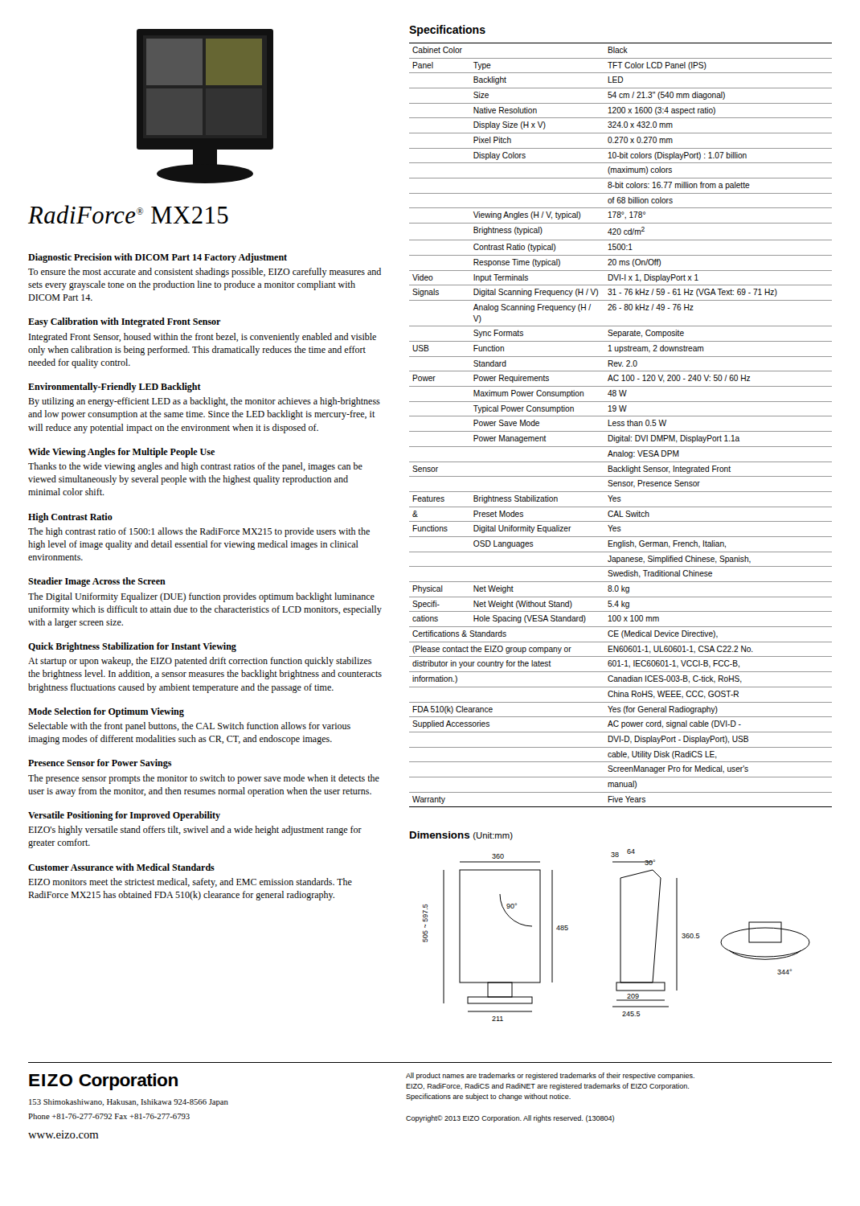RadiForce® MX215
Diagnostic Precision with DICOM Part 14 Factory Adjustment
To ensure the most accurate and consistent shadings possible, EIZO carefully measures and sets every grayscale tone on the production line to produce a monitor compliant with DICOM Part 14.
Easy Calibration with Integrated Front Sensor
Integrated Front Sensor, housed within the front bezel, is conveniently enabled and visible only when calibration is being performed. This dramatically reduces the time and effort needed for quality control.
Environmentally-Friendly LED Backlight
By utilizing an energy-efficient LED as a backlight, the monitor achieves a high-brightness and low power consumption at the same time. Since the LED backlight is mercury-free, it will reduce any potential impact on the environment when it is disposed of.
Wide Viewing Angles for Multiple People Use
Thanks to the wide viewing angles and high contrast ratios of the panel, images can be viewed simultaneously by several people with the highest quality reproduction and minimal color shift.
High Contrast Ratio
The high contrast ratio of 1500:1 allows the RadiForce MX215 to provide users with the high level of image quality and detail essential for viewing medical images in clinical environments.
Steadier Image Across the Screen
The Digital Uniformity Equalizer (DUE) function provides optimum backlight luminance uniformity which is difficult to attain due to the characteristics of LCD monitors, especially with a larger screen size.
Quick Brightness Stabilization for Instant Viewing
At startup or upon wakeup, the EIZO patented drift correction function quickly stabilizes the brightness level. In addition, a sensor measures the backlight brightness and counteracts brightness fluctuations caused by ambient temperature and the passage of time.
Mode Selection for Optimum Viewing
Selectable with the front panel buttons, the CAL Switch function allows for various imaging modes of different modalities such as CR, CT, and endoscope images.
Presence Sensor for Power Savings
The presence sensor prompts the monitor to switch to power save mode when it detects the user is away from the monitor, and then resumes normal operation when the user returns.
Versatile Positioning for Improved Operability
EIZO's highly versatile stand offers tilt, swivel and a wide height adjustment range for greater comfort.
Customer Assurance with Medical Standards
EIZO monitors meet the strictest medical, safety, and EMC emission standards. The RadiForce MX215 has obtained FDA 510(k) clearance for general radiography.
Specifications
| Cabinet Color | Black |
| Panel | Type | TFT Color LCD Panel (IPS) |
| | Backlight | LED |
| | Size | 54 cm / 21.3" (540 mm diagonal) |
| | Native Resolution | 1200 x 1600 (3:4 aspect ratio) |
| | Display Size (H x V) | 324.0 x 432.0 mm |
| | Pixel Pitch | 0.270 x 0.270 mm |
| | Display Colors | 10-bit colors (DisplayPort) : 1.07 billion |
| | | (maximum) colors |
| | | 8-bit colors: 16.77 million from a palette |
| | | of 68 billion colors |
| | Viewing Angles (H / V, typical) | 178°, 178° |
| | Brightness (typical) | 420 cd/m 2 |
| | Contrast Ratio (typical) | 1500:1 |
| | Response Time (typical) | 20 ms (On/Off) |
| Video | Input Terminals | DVI-I x 1, DisplayPort x 1 |
| Signals | Digital Scanning Frequency (H / V) | 31 - 76 kHz / 59 - 61 Hz (VGA Text: 69 - 71 Hz) |
| | Analog Scanning Frequency (H / V) | 26 - 80 kHz / 49 - 76 Hz |
| | Sync Formats | Separate, Composite |
| USB | Function | 1 upstream, 2 downstream |
| | Standard | Rev. 2.0 |
| Power | Power Requirements | AC 100 - 120 V, 200 - 240 V: 50 / 60 Hz |
| | Maximum Power Consumption | 48 W |
| | Typical Power Consumption | 19 W |
| | Power Save Mode | Less than 0.5 W |
| | Power Management | Digital: DVI DMPM, DisplayPort 1.1a |
| | | Analog: VESA DPM |
| Sensor | Backlight Sensor, Integrated Front |
| | Sensor, Presence Sensor |
| Features | Brightness Stabilization | Yes |
| & | Preset Modes | CAL Switch |
| Functions | Digital Uniformity Equalizer | Yes |
| | OSD Languages | English, German, French, Italian, |
| | | Japanese, Simplified Chinese, Spanish, |
| | | Swedish, Traditional Chinese |
| Physical | Net Weight | 8.0 kg |
| Specifi- | Net Weight (Without Stand) | 5.4 kg |
| cations | Hole Spacing (VESA Standard) | 100 x 100 mm |
| Certifications & Standards | CE (Medical Device Directive), |
| (Please contact the EIZO group company or | EN60601-1, UL60601-1, CSA C22.2 No. |
| distributor in your country for the latest | 601-1, IEC60601-1, VCCI-B, FCC-B, |
| information.) | Canadian ICES-003-B, C-tick, RoHS, |
| | China RoHS, WEEE, CCC, GOST-R |
| FDA 510(k) Clearance | Yes (for General Radiography) |
| Supplied Accessories | AC power cord, signal cable (DVI-D - |
| | DVI-D, DisplayPort - DisplayPort), USB |
| | cable, Utility Disk (RadiCS LE, |
| | ScreenManager Pro for Medical, user's |
| | manual) |
| Warranty | Five Years |
Dimensions (Unit:mm)
EIZO Corporation
153 Shimokashiwano, Hakusan, Ishikawa 924-8566 Japan
Phone +81-76-277-6792 Fax +81-76-277-6793
www.eizo.com
All product names are trademarks or registered trademarks of their respective companies.
EIZO, RadiForce, RadiCS and RadiNET are registered trademarks of EIZO Corporation.
Specifications are subject to change without notice.
Copyright© 2013 EIZO Corporation. All rights reserved. (130804)